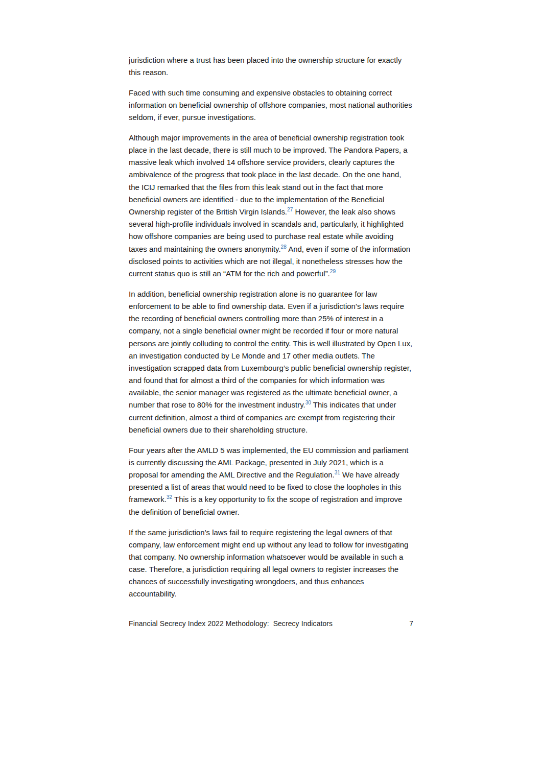jurisdiction where a trust has been placed into the ownership structure for exactly this reason.
Faced with such time consuming and expensive obstacles to obtaining correct information on beneficial ownership of offshore companies, most national authorities seldom, if ever, pursue investigations.
Although major improvements in the area of beneficial ownership registration took place in the last decade, there is still much to be improved. The Pandora Papers, a massive leak which involved 14 offshore service providers, clearly captures the ambivalence of the progress that took place in the last decade. On the one hand, the ICIJ remarked that the files from this leak stand out in the fact that more beneficial owners are identified - due to the implementation of the Beneficial Ownership register of the British Virgin Islands.27 However, the leak also shows several high-profile individuals involved in scandals and, particularly, it highlighted how offshore companies are being used to purchase real estate while avoiding taxes and maintaining the owners anonymity.28 And, even if some of the information disclosed points to activities which are not illegal, it nonetheless stresses how the current status quo is still an “ATM for the rich and powerful”.29
In addition, beneficial ownership registration alone is no guarantee for law enforcement to be able to find ownership data. Even if a jurisdiction’s laws require the recording of beneficial owners controlling more than 25% of interest in a company, not a single beneficial owner might be recorded if four or more natural persons are jointly colluding to control the entity. This is well illustrated by Open Lux, an investigation conducted by Le Monde and 17 other media outlets. The investigation scrapped data from Luxembourg’s public beneficial ownership register, and found that for almost a third of the companies for which information was available, the senior manager was registered as the ultimate beneficial owner, a number that rose to 80% for the investment industry.30 This indicates that under current definition, almost a third of companies are exempt from registering their beneficial owners due to their shareholding structure.
Four years after the AMLD 5 was implemented, the EU commission and parliament is currently discussing the AML Package, presented in July 2021, which is a proposal for amending the AML Directive and the Regulation.31 We have already presented a list of areas that would need to be fixed to close the loopholes in this framework.32 This is a key opportunity to fix the scope of registration and improve the definition of beneficial owner.
If the same jurisdiction’s laws fail to require registering the legal owners of that company, law enforcement might end up without any lead to follow for investigating that company. No ownership information whatsoever would be available in such a case. Therefore, a jurisdiction requiring all legal owners to register increases the chances of successfully investigating wrongdoers, and thus enhances accountability.
Financial Secrecy Index 2022 Methodology: Secrecy Indicators 7